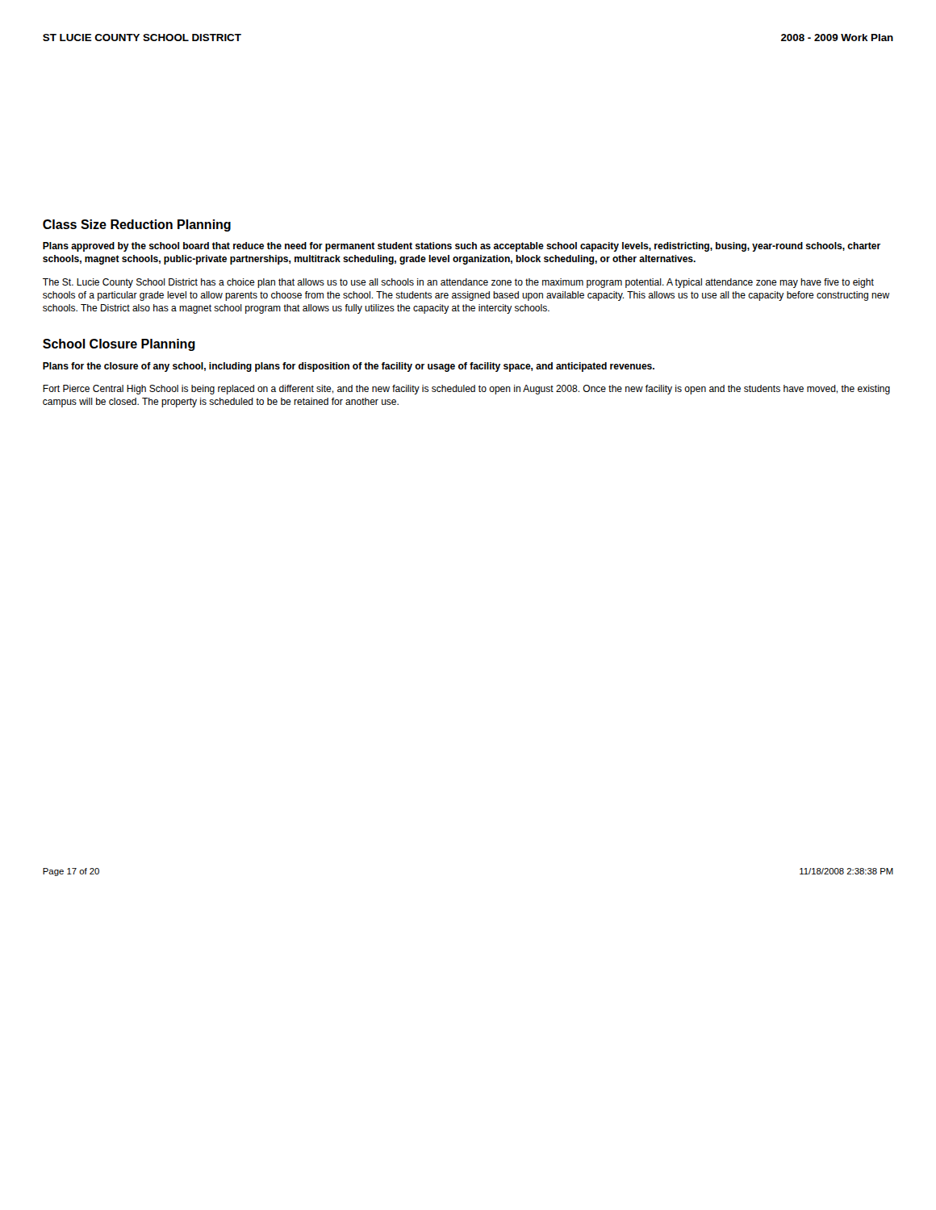ST LUCIE COUNTY SCHOOL DISTRICT 2008 - 2009 Work Plan
Class Size Reduction Planning
Plans approved by the school board that reduce the need for permanent student stations such as acceptable school capacity levels, redistricting, busing, year-round schools, charter schools, magnet schools, public-private partnerships, multitrack scheduling, grade level organization, block scheduling, or other alternatives.
The St. Lucie County School District has a choice plan that allows us to use all schools in an attendance zone to the maximum program potential. A typical attendance zone may have five to eight schools of a particular grade level to allow parents to choose from the school. The students are assigned based upon available capacity. This allows us to use all the capacity before constructing new schools. The District also has a magnet school program that allows us fully utilizes the capacity at the intercity schools.
School Closure Planning
Plans for the closure of any school, including plans for disposition of the facility or usage of facility space, and anticipated revenues.
Fort Pierce Central High School is being replaced on a different site, and the new facility is scheduled to open in August 2008. Once the new facility is open and the students have moved, the existing campus will be closed. The property is scheduled to be be retained for another use.
Page 17 of 20 11/18/2008 2:38:38 PM